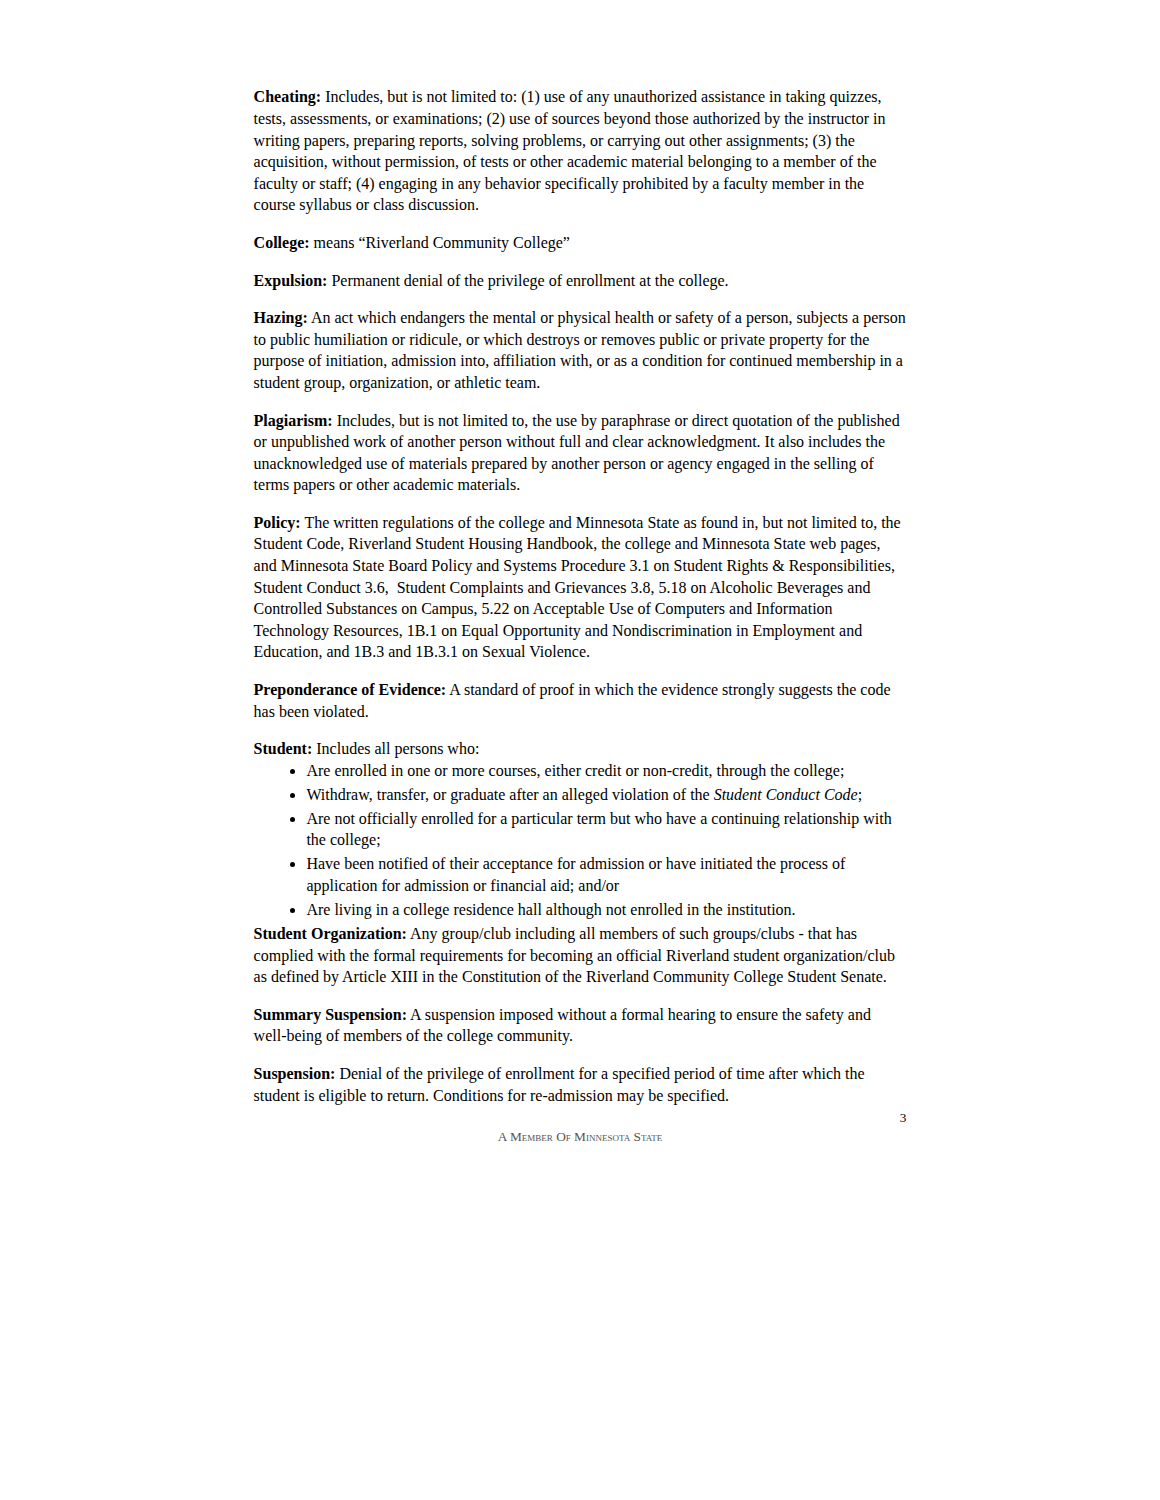Cheating: Includes, but is not limited to: (1) use of any unauthorized assistance in taking quizzes, tests, assessments, or examinations; (2) use of sources beyond those authorized by the instructor in writing papers, preparing reports, solving problems, or carrying out other assignments; (3) the acquisition, without permission, of tests or other academic material belonging to a member of the faculty or staff; (4) engaging in any behavior specifically prohibited by a faculty member in the course syllabus or class discussion.
College: means “Riverland Community College”
Expulsion: Permanent denial of the privilege of enrollment at the college.
Hazing: An act which endangers the mental or physical health or safety of a person, subjects a person to public humiliation or ridicule, or which destroys or removes public or private property for the purpose of initiation, admission into, affiliation with, or as a condition for continued membership in a student group, organization, or athletic team.
Plagiarism: Includes, but is not limited to, the use by paraphrase or direct quotation of the published or unpublished work of another person without full and clear acknowledgment. It also includes the unacknowledged use of materials prepared by another person or agency engaged in the selling of terms papers or other academic materials.
Policy: The written regulations of the college and Minnesota State as found in, but not limited to, the Student Code, Riverland Student Housing Handbook, the college and Minnesota State web pages, and Minnesota State Board Policy and Systems Procedure 3.1 on Student Rights & Responsibilities, Student Conduct 3.6, Student Complaints and Grievances 3.8, 5.18 on Alcoholic Beverages and Controlled Substances on Campus, 5.22 on Acceptable Use of Computers and Information Technology Resources, 1B.1 on Equal Opportunity and Nondiscrimination in Employment and Education, and 1B.3 and 1B.3.1 on Sexual Violence.
Preponderance of Evidence: A standard of proof in which the evidence strongly suggests the code has been violated.
Student: Includes all persons who:
Are enrolled in one or more courses, either credit or non-credit, through the college;
Withdraw, transfer, or graduate after an alleged violation of the Student Conduct Code;
Are not officially enrolled for a particular term but who have a continuing relationship with the college;
Have been notified of their acceptance for admission or have initiated the process of application for admission or financial aid; and/or
Are living in a college residence hall although not enrolled in the institution.
Student Organization: Any group/club including all members of such groups/clubs - that has complied with the formal requirements for becoming an official Riverland student organization/club as defined by Article XIII in the Constitution of the Riverland Community College Student Senate.
Summary Suspension: A suspension imposed without a formal hearing to ensure the safety and well-being of members of the college community.
Suspension: Denial of the privilege of enrollment for a specified period of time after which the student is eligible to return. Conditions for re-admission may be specified.
3
A Member Of Minnesota State